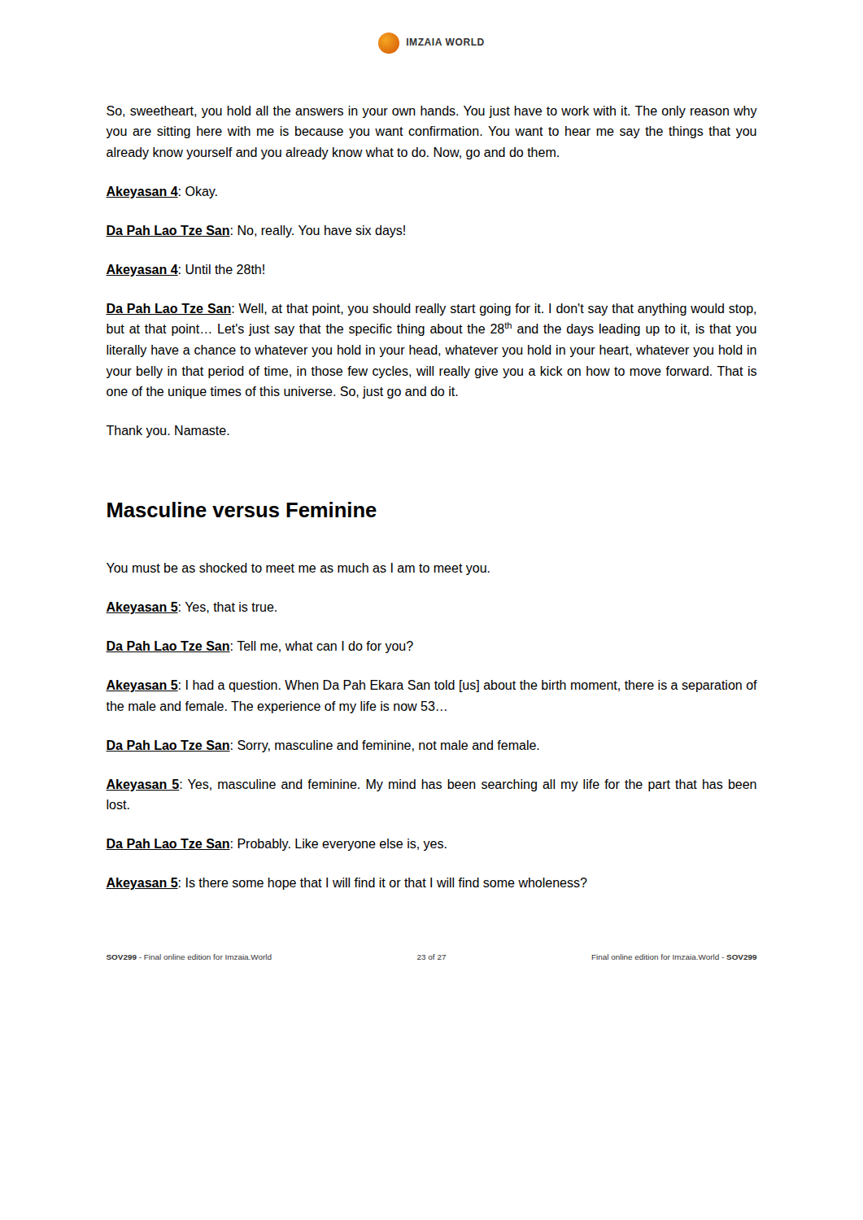IMZAIA WORLD
So, sweetheart, you hold all the answers in your own hands. You just have to work with it. The only reason why you are sitting here with me is because you want confirmation. You want to hear me say the things that you already know yourself and you already know what to do. Now, go and do them.
Akeyasan 4: Okay.
Da Pah Lao Tze San: No, really. You have six days!
Akeyasan 4: Until the 28th!
Da Pah Lao Tze San: Well, at that point, you should really start going for it. I don't say that anything would stop, but at that point… Let's just say that the specific thing about the 28th and the days leading up to it, is that you literally have a chance to whatever you hold in your head, whatever you hold in your heart, whatever you hold in your belly in that period of time, in those few cycles, will really give you a kick on how to move forward. That is one of the unique times of this universe. So, just go and do it.
Thank you. Namaste.
Masculine versus Feminine
You must be as shocked to meet me as much as I am to meet you.
Akeyasan 5: Yes, that is true.
Da Pah Lao Tze San: Tell me, what can I do for you?
Akeyasan 5: I had a question. When Da Pah Ekara San told [us] about the birth moment, there is a separation of the male and female. The experience of my life is now 53…
Da Pah Lao Tze San: Sorry, masculine and feminine, not male and female.
Akeyasan 5: Yes, masculine and feminine. My mind has been searching all my life for the part that has been lost.
Da Pah Lao Tze San: Probably. Like everyone else is, yes.
Akeyasan 5: Is there some hope that I will find it or that I will find some wholeness?
SOV299 - Final online edition for Imzaia.World
23 of 27
Final online edition for Imzaia.World - SOV299